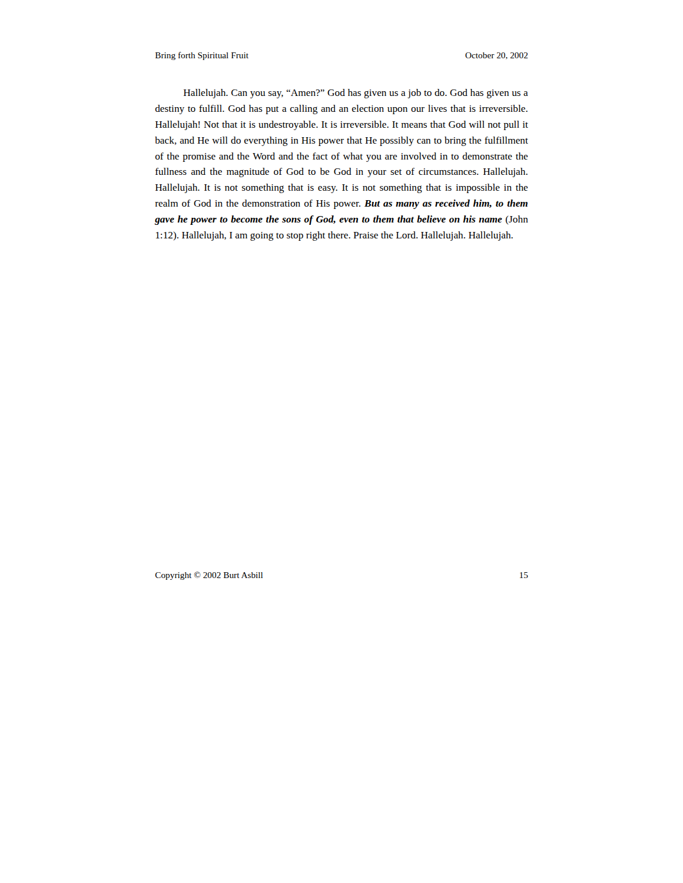Bring forth Spiritual Fruit
October 20, 2002
Hallelujah. Can you say, “Amen?” God has given us a job to do. God has given us a destiny to fulfill. God has put a calling and an election upon our lives that is irreversible. Hallelujah! Not that it is undestroyable. It is irreversible. It means that God will not pull it back, and He will do everything in His power that He possibly can to bring the fulfillment of the promise and the Word and the fact of what you are involved in to demonstrate the fullness and the magnitude of God to be God in your set of circumstances. Hallelujah. Hallelujah. It is not something that is easy. It is not something that is impossible in the realm of God in the demonstration of His power. But as many as received him, to them gave he power to become the sons of God, even to them that believe on his name (John 1:12). Hallelujah, I am going to stop right there. Praise the Lord. Hallelujah. Hallelujah.
Copyright © 2002 Burt Asbill
15